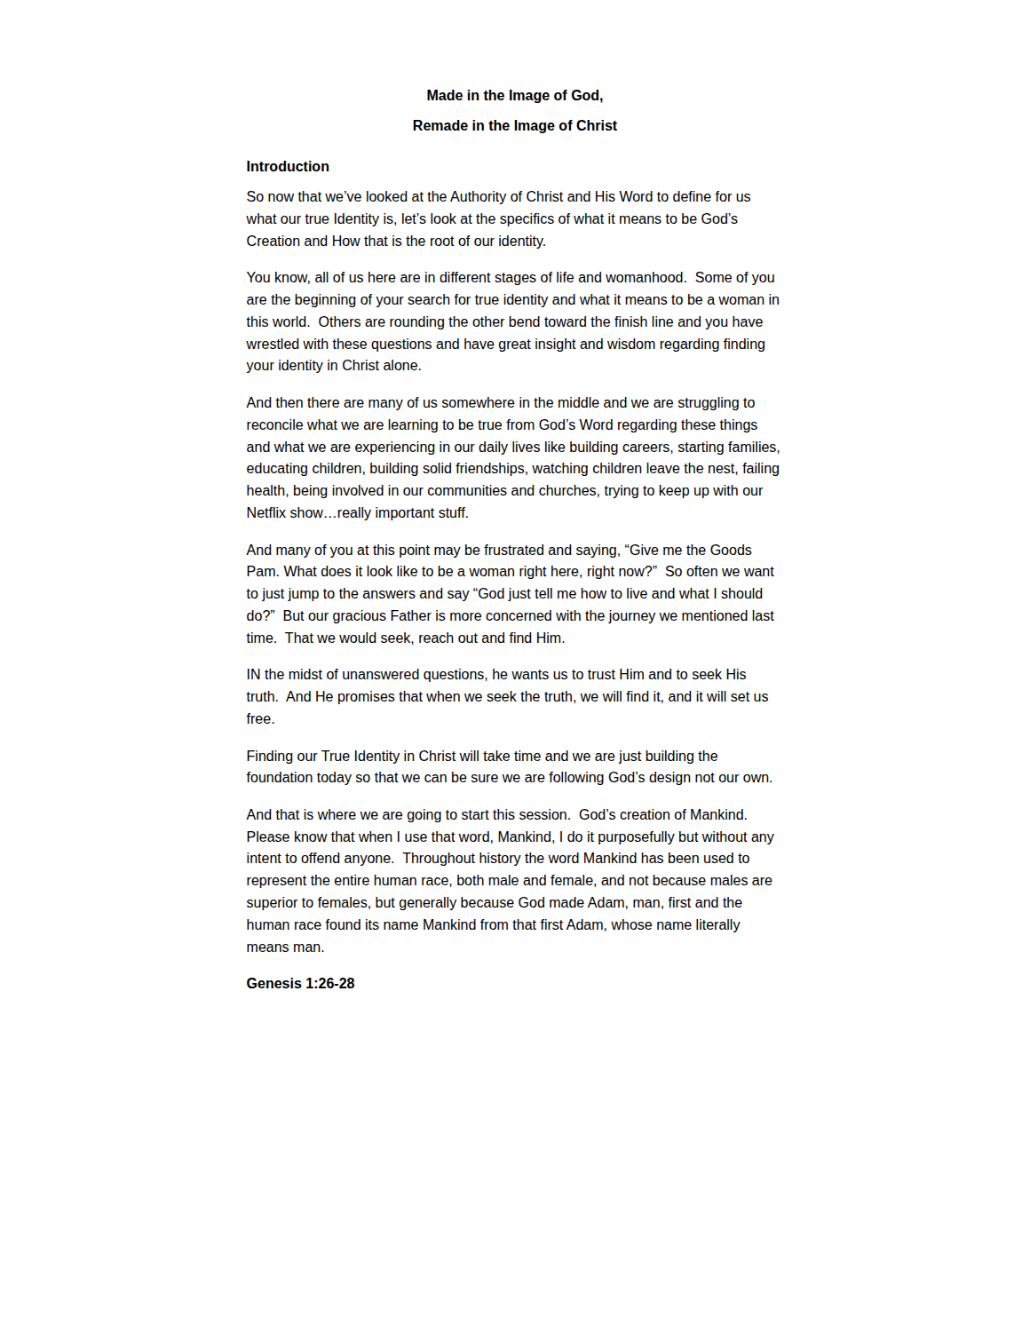Made in the Image of God,Remade in the Image of Christ
Introduction
So now that we’ve looked at the Authority of Christ and His Word to define for us what our true Identity is, let’s look at the specifics of what it means to be God’s Creation and How that is the root of our identity.
You know, all of us here are in different stages of life and womanhood. Some of you are the beginning of your search for true identity and what it means to be a woman in this world. Others are rounding the other bend toward the finish line and you have wrestled with these questions and have great insight and wisdom regarding finding your identity in Christ alone.
And then there are many of us somewhere in the middle and we are struggling to reconcile what we are learning to be true from God’s Word regarding these things and what we are experiencing in our daily lives like building careers, starting families, educating children, building solid friendships, watching children leave the nest, failing health, being involved in our communities and churches, trying to keep up with our Netflix show…really important stuff.
And many of you at this point may be frustrated and saying, “Give me the Goods Pam. What does it look like to be a woman right here, right now?” So often we want to just jump to the answers and say “God just tell me how to live and what I should do?” But our gracious Father is more concerned with the journey we mentioned last time. That we would seek, reach out and find Him.
IN the midst of unanswered questions, he wants us to trust Him and to seek His truth. And He promises that when we seek the truth, we will find it, and it will set us free.
Finding our True Identity in Christ will take time and we are just building the foundation today so that we can be sure we are following God’s design not our own.
And that is where we are going to start this session. God’s creation of Mankind. Please know that when I use that word, Mankind, I do it purposefully but without any intent to offend anyone. Throughout history the word Mankind has been used to represent the entire human race, both male and female, and not because males are superior to females, but generally because God made Adam, man, first and the human race found its name Mankind from that first Adam, whose name literally means man.
Genesis 1:26-28